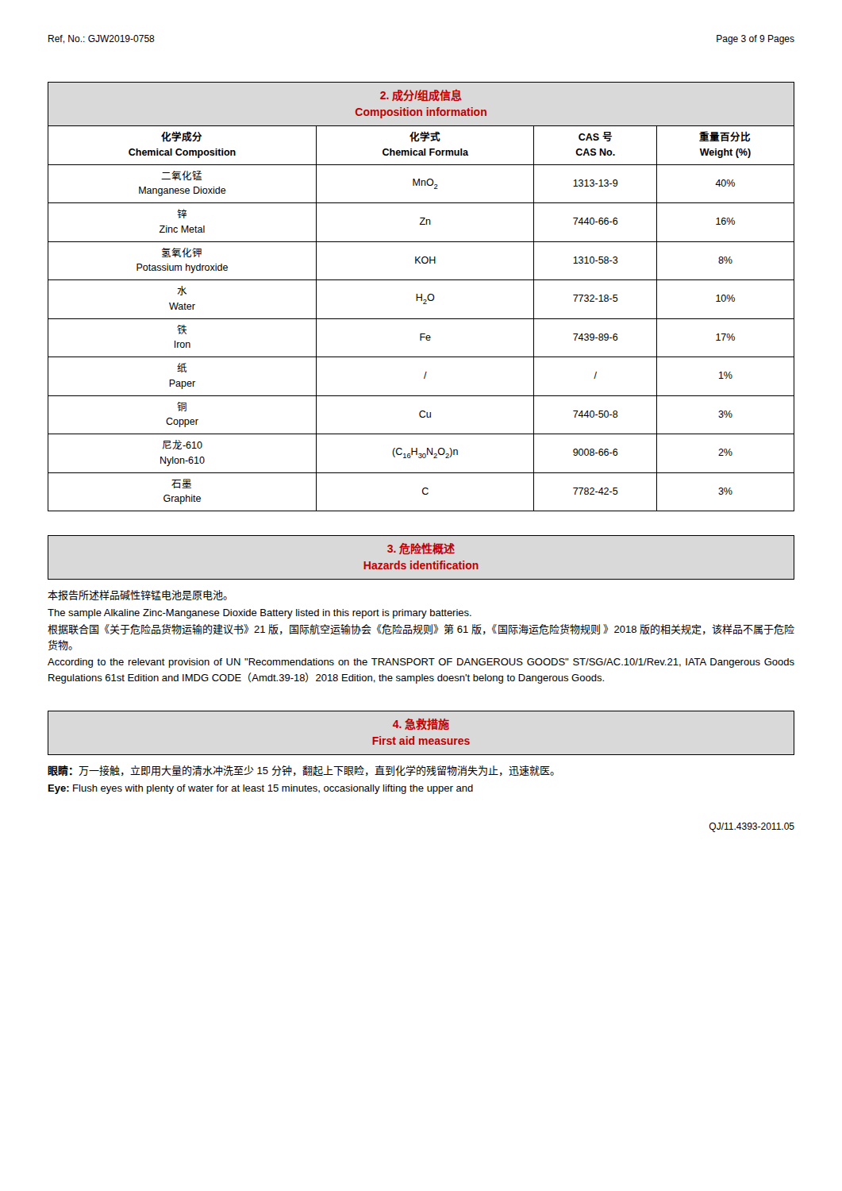Ref, No.: GJW2019-0758
Page 3 of 9 Pages
2. 成分/组成信息 Composition information
| 化学成分 Chemical Composition | 化学式 Chemical Formula | CAS 号 CAS No. | 重量百分比 Weight (%) |
| --- | --- | --- | --- |
| 二氧化锰 Manganese Dioxide | MnO 2 | 1313-13-9 | 40% |
| 锌 Zinc Metal | Zn | 7440-66-6 | 16% |
| 氢氧化钾 Potassium hydroxide | KOH | 1310-58-3 | 8% |
| 水 Water | H 2 O | 7732-18-5 | 10% |
| 铁 Iron | Fe | 7439-89-6 | 17% |
| 纸 Paper | / | / | 1% |
| 铜 Copper | Cu | 7440-50-8 | 3% |
| 尼龙-610 Nylon-610 | (C 16 H 30 N 2 O 2 )n | 9008-66-6 | 2% |
| 石墨 Graphite | C | 7782-42-5 | 3% |
3. 危险性概述 Hazards identification
本报告所述样品碱性锌锰电池是原电池。
The sample Alkaline Zinc-Manganese Dioxide Battery listed in this report is primary batteries.
根据联合国《关于危险品货物运输的建议书》21 版，国际航空运输协会《危险品规则》第 61 版，《国际海运危险货物规则 》2018 版的相关规定，该样品不属于危险货物。
According to the relevant provision of UN "Recommendations on the TRANSPORT OF DANGEROUS GOODS" ST/SG/AC.10/1/Rev.21, IATA Dangerous Goods Regulations 61st Edition and IMDG CODE（Amdt.39-18）2018 Edition, the samples doesn't belong to Dangerous Goods.
4. 急救措施 First aid measures
眼睛：万一接触，立即用大量的清水冲洗至少 15 分钟，翻起上下眼睑，直到化学的残留物消失为止，迅速就医。
Eye: Flush eyes with plenty of water for at least 15 minutes, occasionally lifting the upper and
QJ/11.4393-2011.05